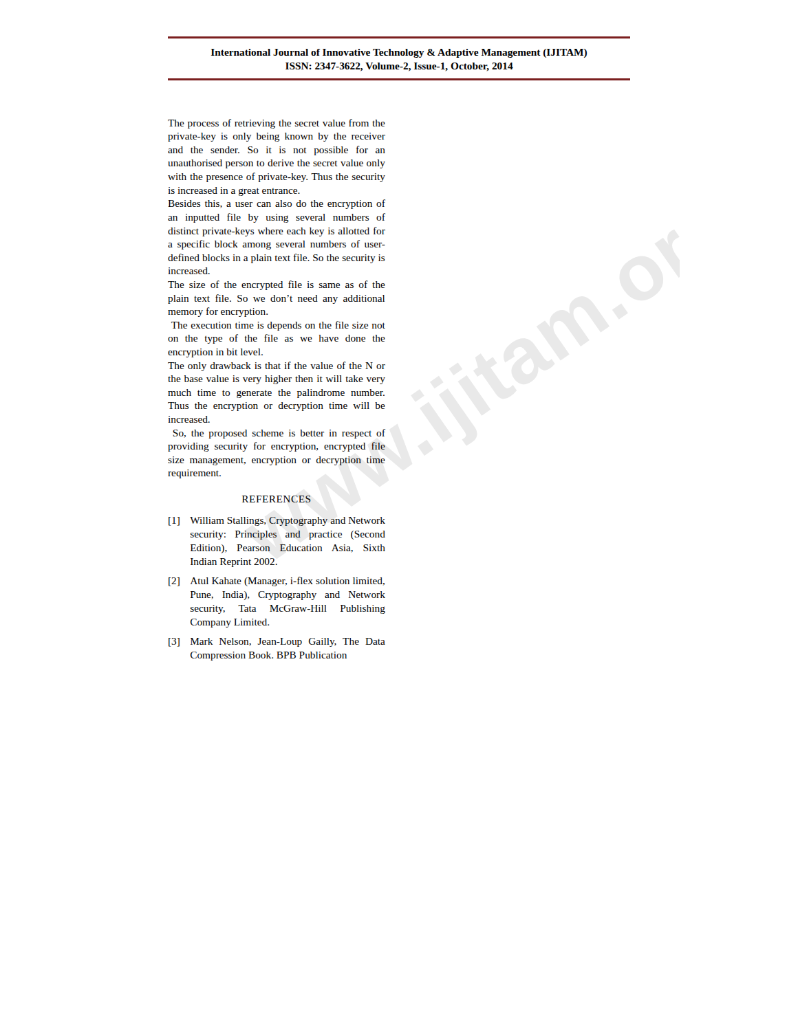www.ijitam.org
International Journal of Innovative Technology & Adaptive Management (IJITAM)
ISSN: 2347-3622, Volume-2, Issue-1, October, 2014
The process of retrieving the secret value from the private-key is only being known by the receiver and the sender. So it is not possible for an unauthorised person to derive the secret value only with the presence of private-key. Thus the security is increased in a great entrance.
Besides this, a user can also do the encryption of an inputted file by using several numbers of distinct private-keys where each key is allotted for a specific block among several numbers of user-defined blocks in a plain text file. So the security is increased.
The size of the encrypted file is same as of the plain text file. So we don’t need any additional memory for encryption.
The execution time is depends on the file size not on the type of the file as we have done the encryption in bit level.
The only drawback is that if the value of the N or the base value is very higher then it will take very much time to generate the palindrome number. Thus the encryption or decryption time will be increased.
So, the proposed scheme is better in respect of providing security for encryption, encrypted file size management, encryption or decryption time requirement.
REFERENCES
[1] William Stallings, Cryptography and Network security: Principles and practice (Second Edition), Pearson Education Asia, Sixth Indian Reprint 2002.
[2] Atul Kahate (Manager, i-flex solution limited, Pune, India), Cryptography and Network security, Tata McGraw-Hill Publishing Company Limited.
[3] Mark Nelson, Jean-Loup Gailly, The Data Compression Book. BPB Publication